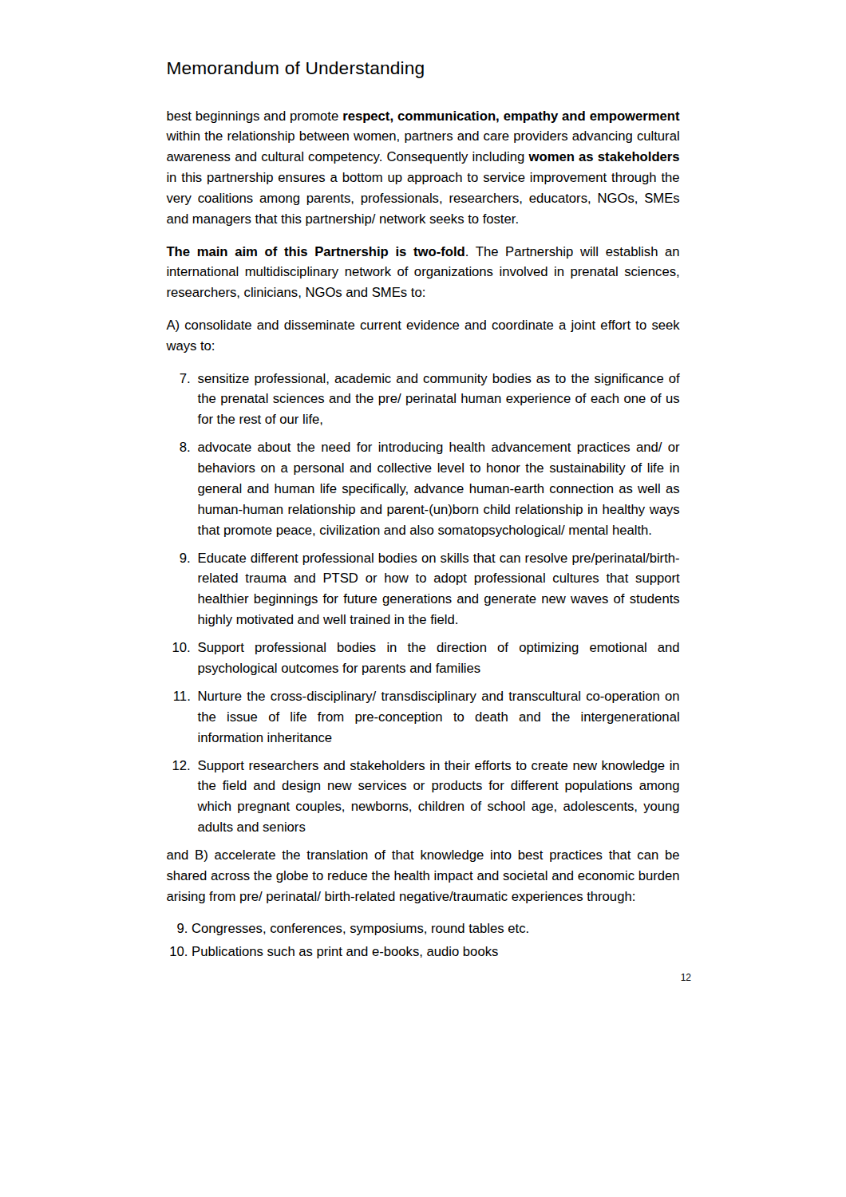Memorandum of Understanding
best beginnings and promote respect, communication, empathy and empowerment within the relationship between women, partners and care providers advancing cultural awareness and cultural competency. Consequently including women as stakeholders in this partnership ensures a bottom up approach to service improvement through the very coalitions among parents, professionals, researchers, educators, NGOs, SMEs and managers that this partnership/ network seeks to foster.
The main aim of this Partnership is two-fold. The Partnership will establish an international multidisciplinary network of organizations involved in prenatal sciences, researchers, clinicians, NGOs and SMEs to:
A) consolidate and disseminate current evidence and coordinate a joint effort to seek ways to:
sensitize professional, academic and community bodies as to the significance of the prenatal sciences and the pre/ perinatal human experience of each one of us for the rest of our life,
advocate about the need for introducing health advancement practices and/ or behaviors on a personal and collective level to honor the sustainability of life in general and human life specifically, advance human-earth connection as well as human-human relationship and parent-(un)born child relationship in healthy ways that promote peace, civilization and also somatopsychological/ mental health.
Educate different professional bodies on skills that can resolve pre/perinatal/birth-related trauma and PTSD or how to adopt professional cultures that support healthier beginnings for future generations and generate new waves of students highly motivated and well trained in the field.
Support professional bodies in the direction of optimizing emotional and psychological outcomes for parents and families
Nurture the cross-disciplinary/ transdisciplinary and transcultural co-operation on the issue of life from pre-conception to death and the intergenerational information inheritance
Support researchers and stakeholders in their efforts to create new knowledge in the field and design new services or products for different populations among which pregnant couples, newborns, children of school age, adolescents, young adults and seniors
and B) accelerate the translation of that knowledge into best practices that can be shared across the globe to reduce the health impact and societal and economic burden arising from pre/ perinatal/ birth-related negative/traumatic experiences through:
Congresses, conferences, symposiums, round tables etc.
Publications such as print and e-books, audio books
12